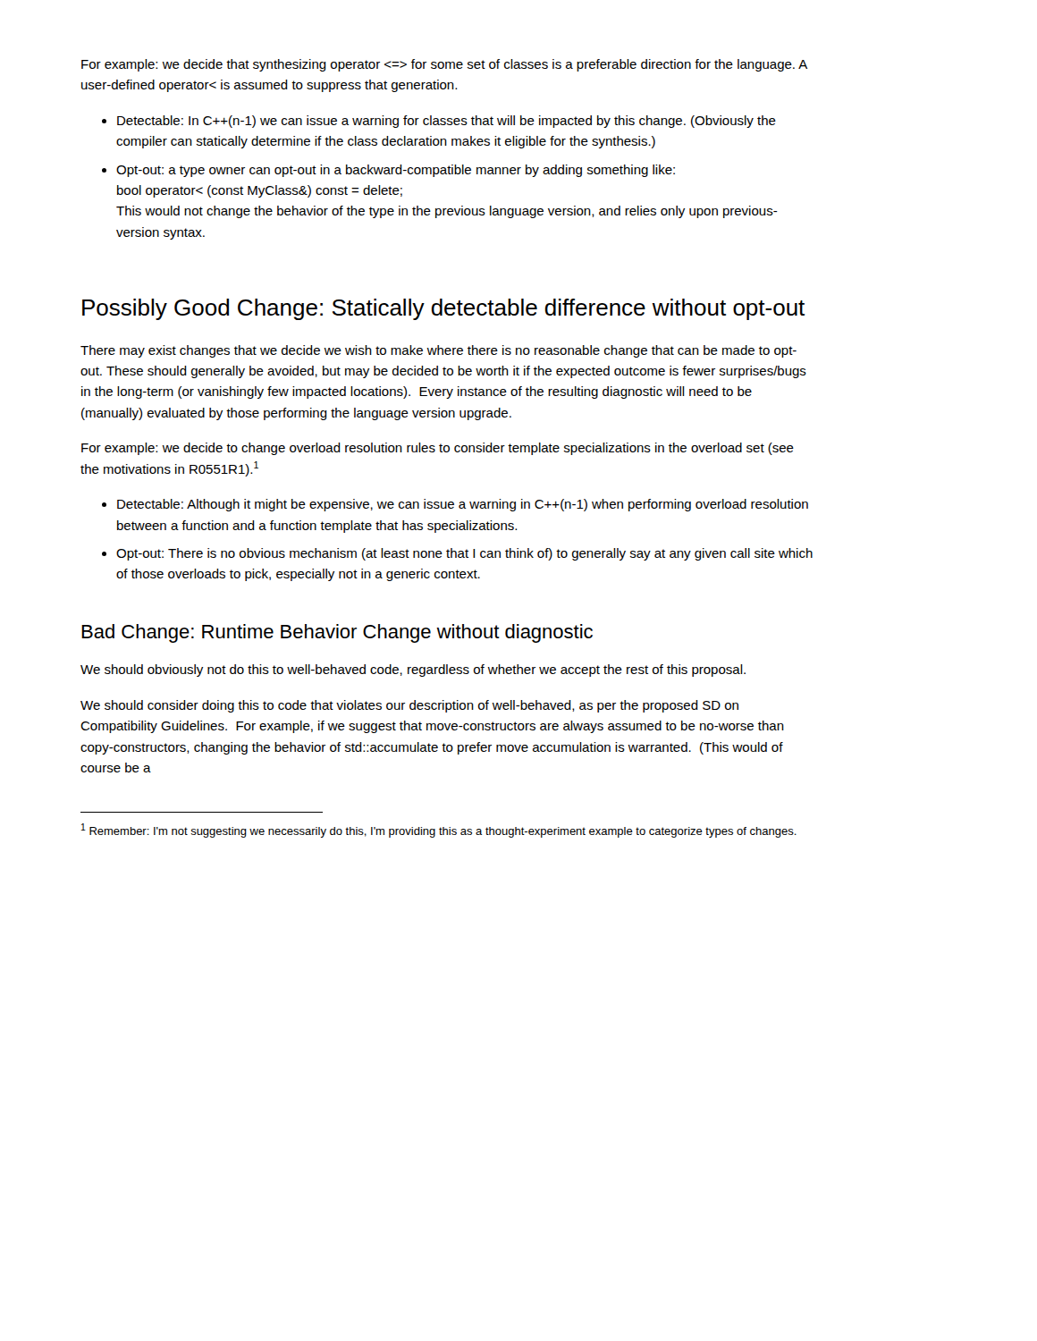For example: we decide that synthesizing operator <=> for some set of classes is a preferable direction for the language. A user-defined operator< is assumed to suppress that generation.
Detectable: In C++(n-1) we can issue a warning for classes that will be impacted by this change. (Obviously the compiler can statically determine if the class declaration makes it eligible for the synthesis.)
Opt-out: a type owner can opt-out in a backward-compatible manner by adding something like:
bool operator< (const MyClass&) const = delete;
This would not change the behavior of the type in the previous language version, and relies only upon previous-version syntax.
Possibly Good Change: Statically detectable difference without opt-out
There may exist changes that we decide we wish to make where there is no reasonable change that can be made to opt-out. These should generally be avoided, but may be decided to be worth it if the expected outcome is fewer surprises/bugs in the long-term (or vanishingly few impacted locations). Every instance of the resulting diagnostic will need to be (manually) evaluated by those performing the language version upgrade.
For example: we decide to change overload resolution rules to consider template specializations in the overload set (see the motivations in R0551R1).1
Detectable: Although it might be expensive, we can issue a warning in C++(n-1) when performing overload resolution between a function and a function template that has specializations.
Opt-out: There is no obvious mechanism (at least none that I can think of) to generally say at any given call site which of those overloads to pick, especially not in a generic context.
Bad Change: Runtime Behavior Change without diagnostic
We should obviously not do this to well-behaved code, regardless of whether we accept the rest of this proposal.
We should consider doing this to code that violates our description of well-behaved, as per the proposed SD on Compatibility Guidelines. For example, if we suggest that move-constructors are always assumed to be no-worse than copy-constructors, changing the behavior of std::accumulate to prefer move accumulation is warranted. (This would of course be a
1 Remember: I'm not suggesting we necessarily do this, I'm providing this as a thought-experiment example to categorize types of changes.